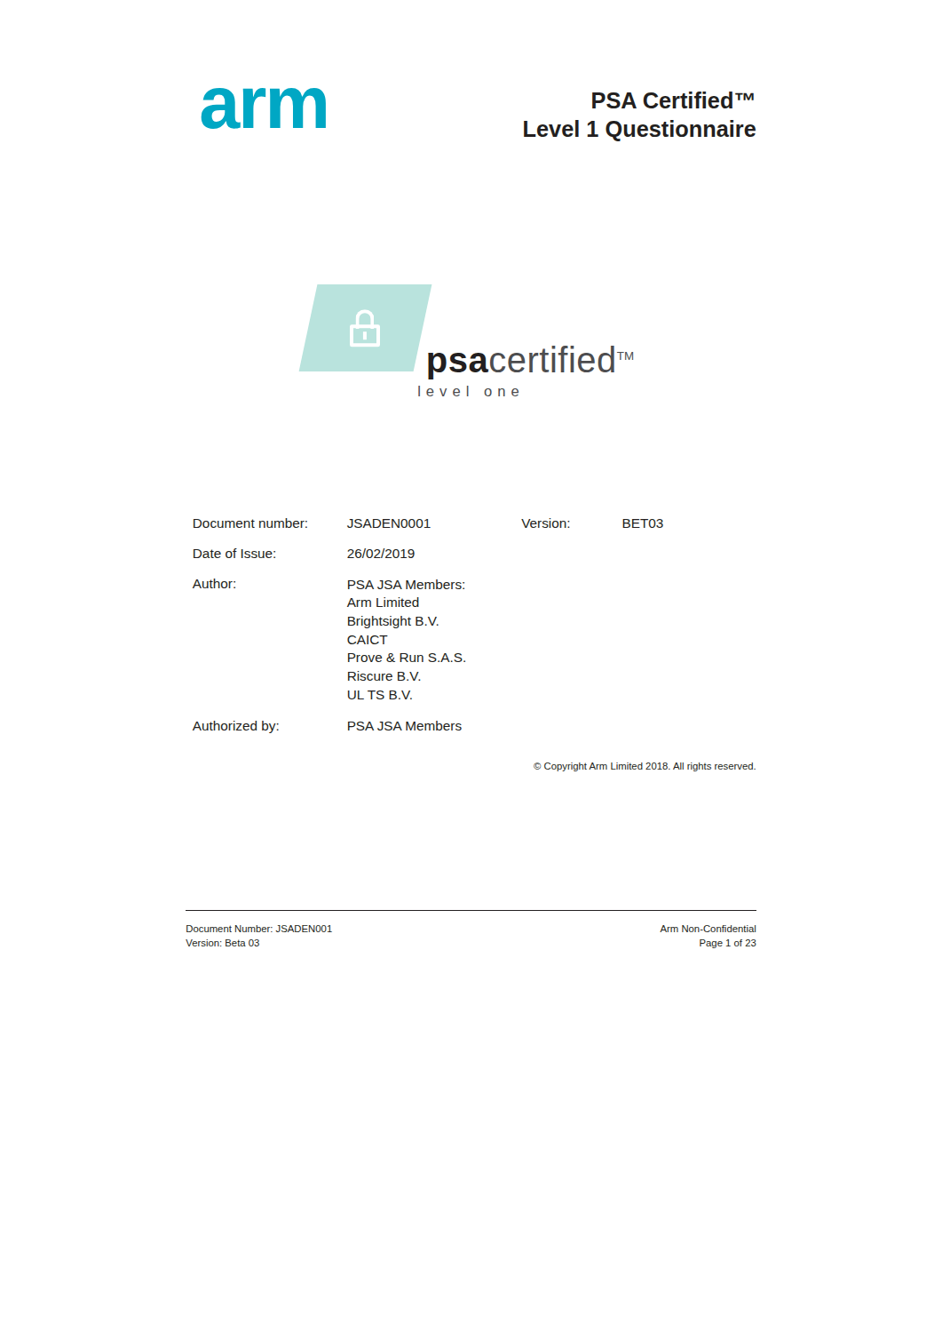arm
PSA Certified™
Level 1 Questionnaire
psacertifiedTM
level one
| Document number: | JSADEN0001 | Version: | BET03 |
| Date of Issue: | 26/02/2019 |
| Author: | PSA JSA Members: Arm Limited Brightsight B.V. CAICT Prove & Run S.A.S. Riscure B.V. UL TS B.V. |
| Authorized by: | PSA JSA Members |
© Copyright Arm Limited 2018. All rights reserved.
Document Number: JSADEN001
Version: Beta 03
Arm Non-Confidential
Page 1 of 23